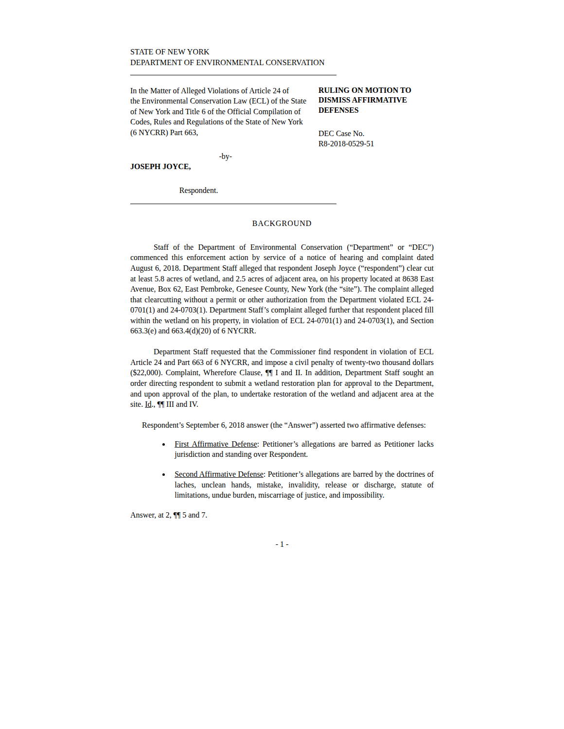STATE OF NEW YORK
DEPARTMENT OF ENVIRONMENTAL CONSERVATION
| In the Matter of Alleged Violations of Article 24 of the Environmental Conservation Law (ECL) of the State of New York and Title 6 of the Official Compilation of Codes, Rules and Regulations of the State of New York (6 NYCRR) Part 663, -by- JOSEPH JOYCE, Respondent. | RULING ON MOTION TO DISMISS AFFIRMATIVE DEFENSES DEC Case No. R8-2018-0529-51 |
BACKGROUND
Staff of the Department of Environmental Conservation (“Department” or “DEC”) commenced this enforcement action by service of a notice of hearing and complaint dated August 6, 2018. Department Staff alleged that respondent Joseph Joyce (“respondent”) clear cut at least 5.8 acres of wetland, and 2.5 acres of adjacent area, on his property located at 8638 East Avenue, Box 62, East Pembroke, Genesee County, New York (the “site”). The complaint alleged that clearcutting without a permit or other authorization from the Department violated ECL 24-0701(1) and 24-0703(1). Department Staff’s complaint alleged further that respondent placed fill within the wetland on his property, in violation of ECL 24-0701(1) and 24-0703(1), and Section 663.3(e) and 663.4(d)(20) of 6 NYCRR.
Department Staff requested that the Commissioner find respondent in violation of ECL Article 24 and Part 663 of 6 NYCRR, and impose a civil penalty of twenty-two thousand dollars ($22,000). Complaint, Wherefore Clause, ¶¶ I and II. In addition, Department Staff sought an order directing respondent to submit a wetland restoration plan for approval to the Department, and upon approval of the plan, to undertake restoration of the wetland and adjacent area at the site. Id., ¶¶ III and IV.
Respondent’s September 6, 2018 answer (the “Answer”) asserted two affirmative defenses:
First Affirmative Defense: Petitioner’s allegations are barred as Petitioner lacks jurisdiction and standing over Respondent.
Second Affirmative Defense: Petitioner’s allegations are barred by the doctrines of laches, unclean hands, mistake, invalidity, release or discharge, statute of limitations, undue burden, miscarriage of justice, and impossibility.
Answer, at 2, ¶¶ 5 and 7.
- 1 -